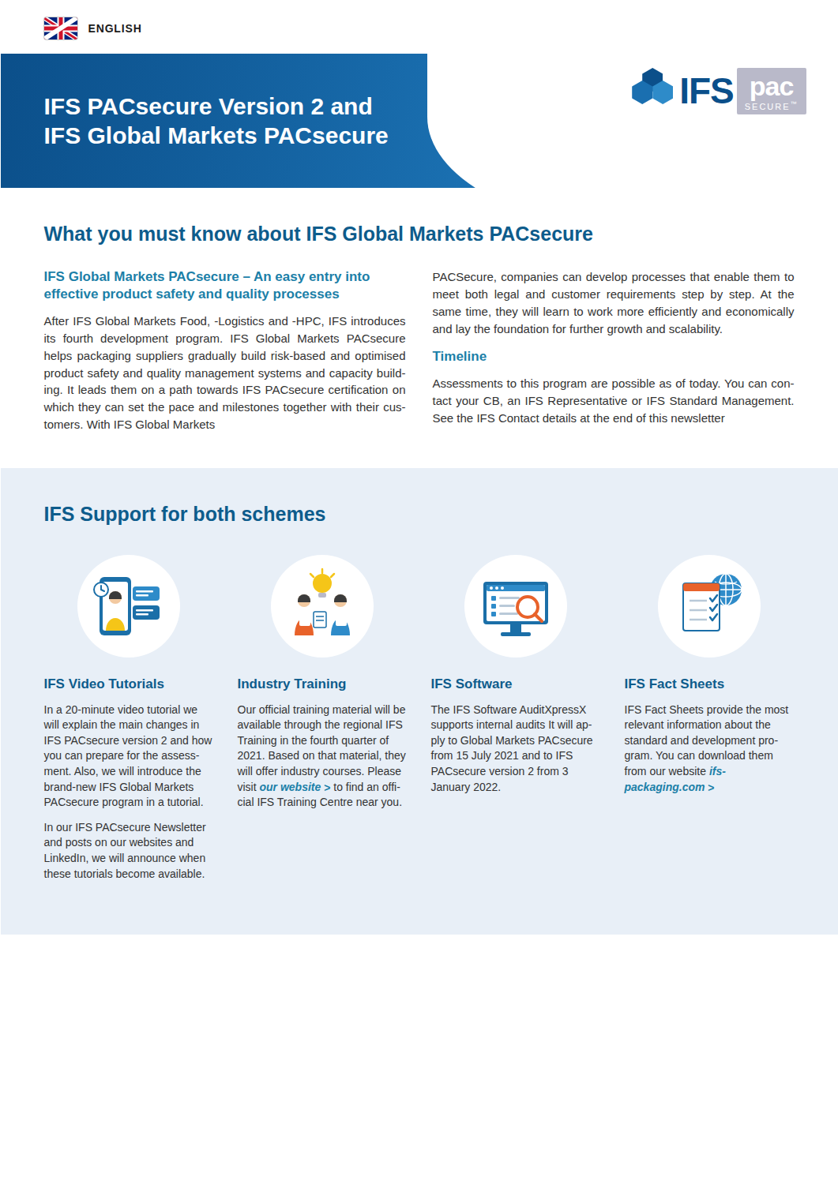ENGLISH
IFS PACsecure Version 2 and
IFS Global Markets PACsecure
IFS
pac SECURE™
What you must know about IFS Global Markets PACsecure
IFS Global Markets PACsecure – An easy entry into effective product safety and quality processes
After IFS Global Markets Food, -Logistics and -HPC, IFS introduces its fourth development program. IFS Global Markets PACsecure helps packaging suppliers gradually build risk-based and optimised product safety and quality management systems and capacity building. It leads them on a path towards IFS PACsecure certification on which they can set the pace and milestones together with their customers. With IFS Global Markets
PACSecure, companies can develop processes that enable them to meet both legal and customer requirements step by step. At the same time, they will learn to work more efficiently and economically and lay the foundation for further growth and scalability.
Timeline
Assessments to this program are possible as of today. You can contact your CB, an IFS Representative or IFS Standard Management. See the IFS Contact details at the end of this newsletter
IFS Support for both schemes
IFS Video Tutorials
In a 20-minute video tutorial we will explain the main changes in IFS PACsecure version 2 and how you can prepare for the assessment. Also, we will introduce the brand-new IFS Global Markets PACsecure program in a tutorial.
In our IFS PACsecure Newsletter and posts on our websites and LinkedIn, we will announce when these tutorials become available.
Industry Training
Our official training material will be available through the regional IFS Training in the fourth quarter of 2021. Based on that material, they will offer industry courses. Please visit our website > to find an official IFS Training Centre near you.
IFS Software
The IFS Software AuditXpressX supports internal audits It will apply to Global Markets PACsecure from 15 July 2021 and to IFS PACsecure version 2 from 3 January 2022.
IFS Fact Sheets
IFS Fact Sheets provide the most relevant information about the standard and development program. You can download them from our website ifs-packaging.com >